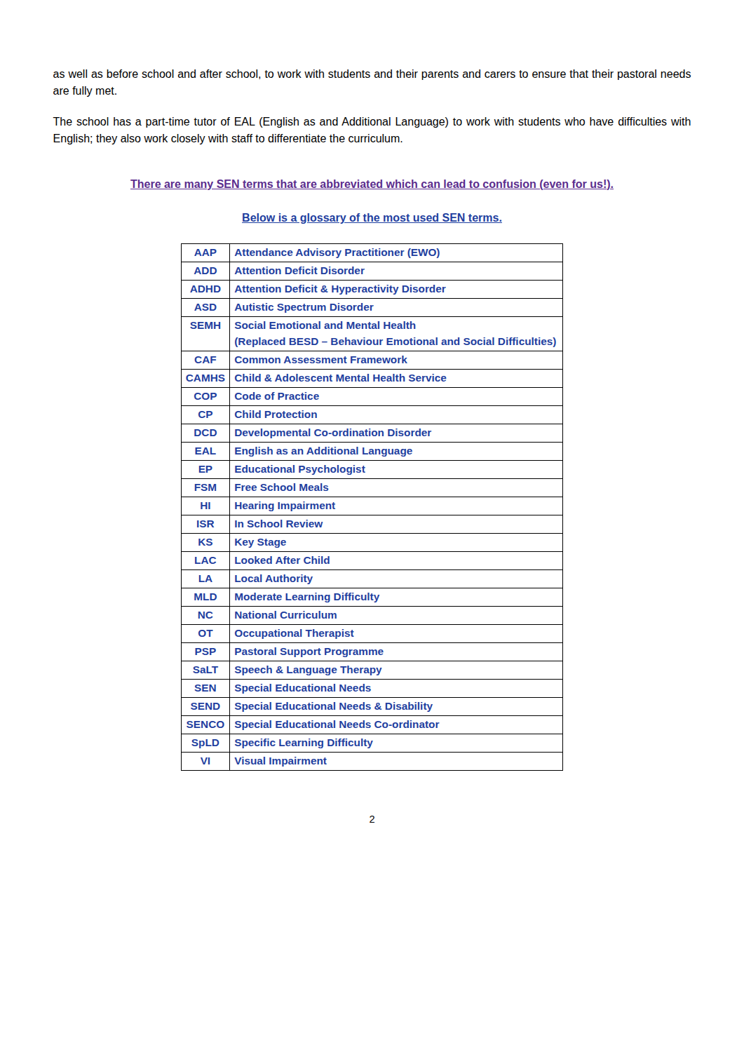as well as before school and after school, to work with students and their parents and carers to ensure that their pastoral needs are fully met.
The school has a part-time tutor of EAL (English as and Additional Language) to work with students who have difficulties with English; they also work closely with staff to differentiate the curriculum.
There are many SEN terms that are abbreviated which can lead to confusion (even for us!).
Below is a glossary of the most used SEN terms.
| AAP | Attendance Advisory Practitioner (EWO) |
| ADD | Attention Deficit Disorder |
| ADHD | Attention Deficit & Hyperactivity Disorder |
| ASD | Autistic Spectrum Disorder |
| SEMH | Social Emotional and Mental Health (Replaced BESD – Behaviour Emotional and Social Difficulties) |
| CAF | Common Assessment Framework |
| CAMHS | Child & Adolescent Mental Health Service |
| COP | Code of Practice |
| CP | Child Protection |
| DCD | Developmental Co-ordination Disorder |
| EAL | English as an Additional Language |
| EP | Educational Psychologist |
| FSM | Free School Meals |
| HI | Hearing Impairment |
| ISR | In School Review |
| KS | Key Stage |
| LAC | Looked After Child |
| LA | Local Authority |
| MLD | Moderate Learning Difficulty |
| NC | National Curriculum |
| OT | Occupational Therapist |
| PSP | Pastoral Support Programme |
| SaLT | Speech & Language Therapy |
| SEN | Special Educational Needs |
| SEND | Special Educational Needs & Disability |
| SENCO | Special Educational Needs Co-ordinator |
| SpLD | Specific Learning Difficulty |
| VI | Visual Impairment |
2